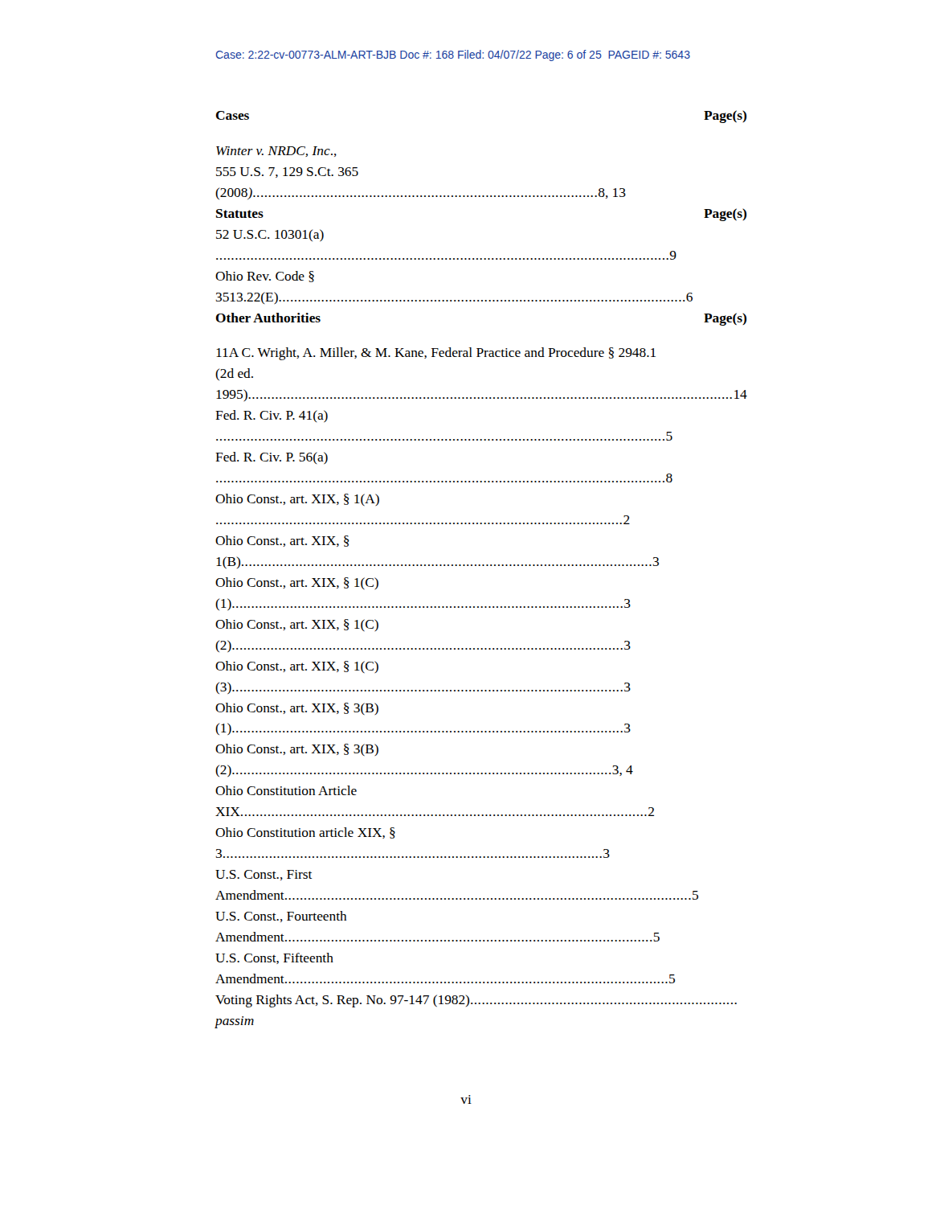Case: 2:22-cv-00773-ALM-ART-BJB Doc #: 168 Filed: 04/07/22 Page: 6 of 25 PAGEID #: 5643
| Cases | Page(s) |
| Winter v. NRDC, Inc ., |
| 555 U.S. 7, 129 S.Ct. 365 (2008 ) ......................................................................................... 8, 13 |
| Statutes | Page(s) |
| 52 U.S.C. 10301(a) ..................................................................................................................... 9 |
| Ohio Rev. Code § 3513.22(E) ......................................................................................................... 6 |
| Other Authorities | Page(s) |
| 11A C. Wright, A. Miller, & M. Kane, Federal Practice and Procedure § 2948.1 |
| (2d ed. 1995) ............................................................................................................................. 14 |
| Fed. R. Civ. P. 41(a) .................................................................................................................... 5 |
| Fed. R. Civ. P. 56(a) .................................................................................................................... 8 |
| Ohio Const., art. XIX, § 1(A) ......................................................................................................... 2 |
| Ohio Const., art. XIX, § 1(B) .......................................................................................................... 3 |
| Ohio Const., art. XIX, § 1(C)(1) ..................................................................................................... 3 |
| Ohio Const., art. XIX, § 1(C)(2) ..................................................................................................... 3 |
| Ohio Const., art. XIX, § 1(C)(3) ..................................................................................................... 3 |
| Ohio Const., art. XIX, § 3(B)(1) ..................................................................................................... 3 |
| Ohio Const., art. XIX, § 3(B)(2) .................................................................................................. 3, 4 |
| Ohio Constitution Article XIX ......................................................................................................... 2 |
| Ohio Constitution article XIX, § 3 .................................................................................................. 3 |
| U.S. Const., First Amendment ......................................................................................................... 5 |
| U.S. Const., Fourteenth Amendment ............................................................................................... 5 |
| U.S. Const, Fifteenth Amendment ................................................................................................... 5 |
| Voting Rights Act, S. Rep. No. 97-147 (1982) ..................................................................... passim |
vi